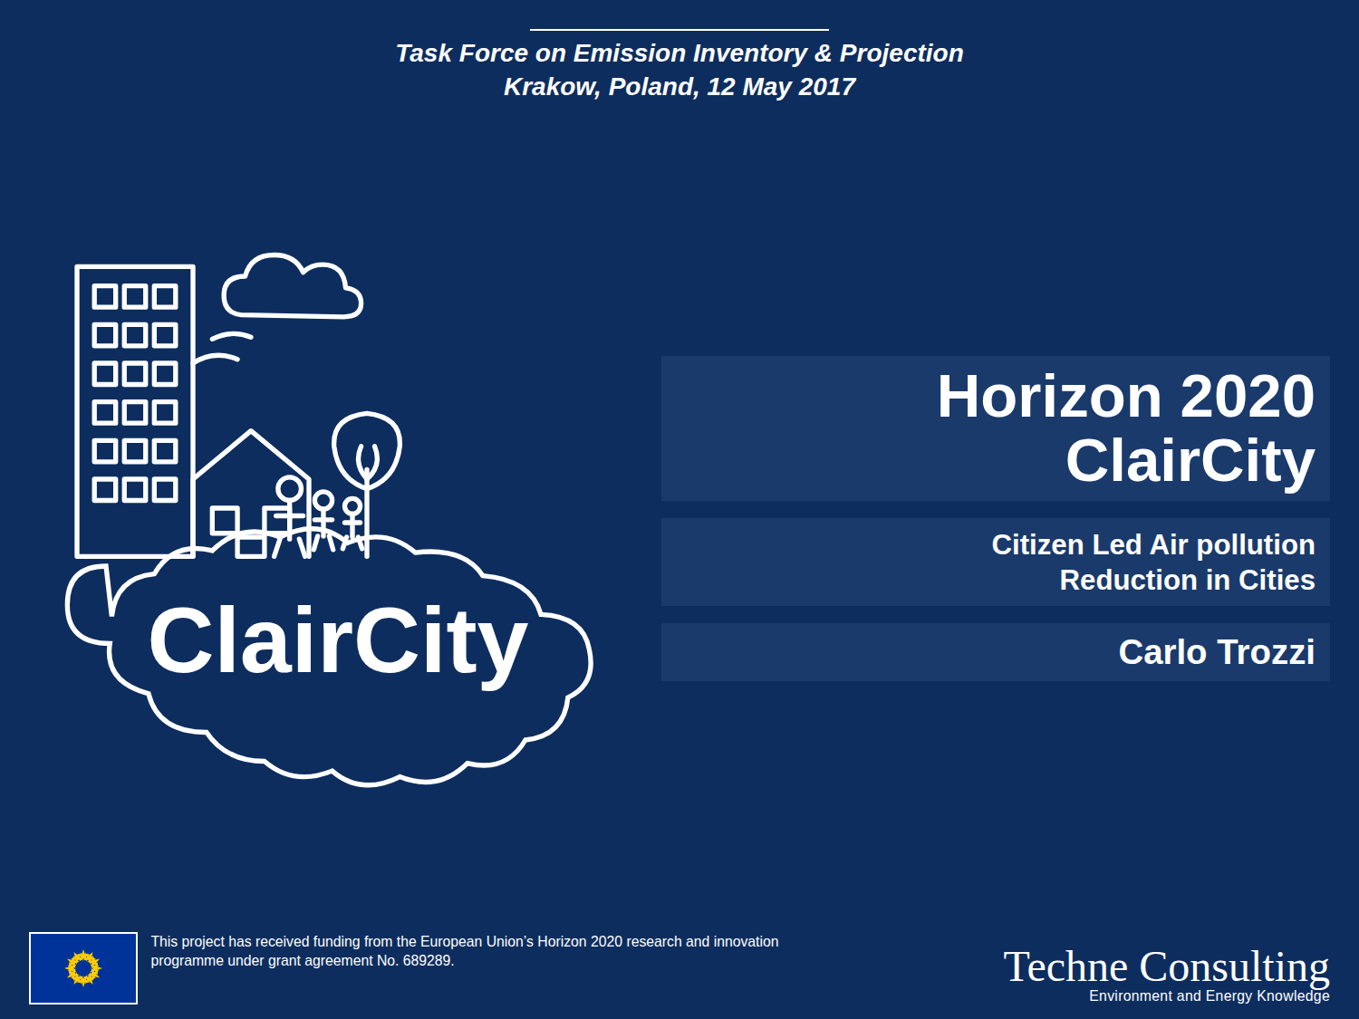Task Force on Emission Inventory & Projection
Krakow, Poland, 12 May 2017
ClairCity
Horizon 2020
ClairCity
Citizen Led Air pollution
Reduction in Cities
Carlo Trozzi
This project has received funding from the European Union’s Horizon 2020 research and innovation programme under grant agreement No. 689289.
Techne Consulting
Environment and Energy Knowledge